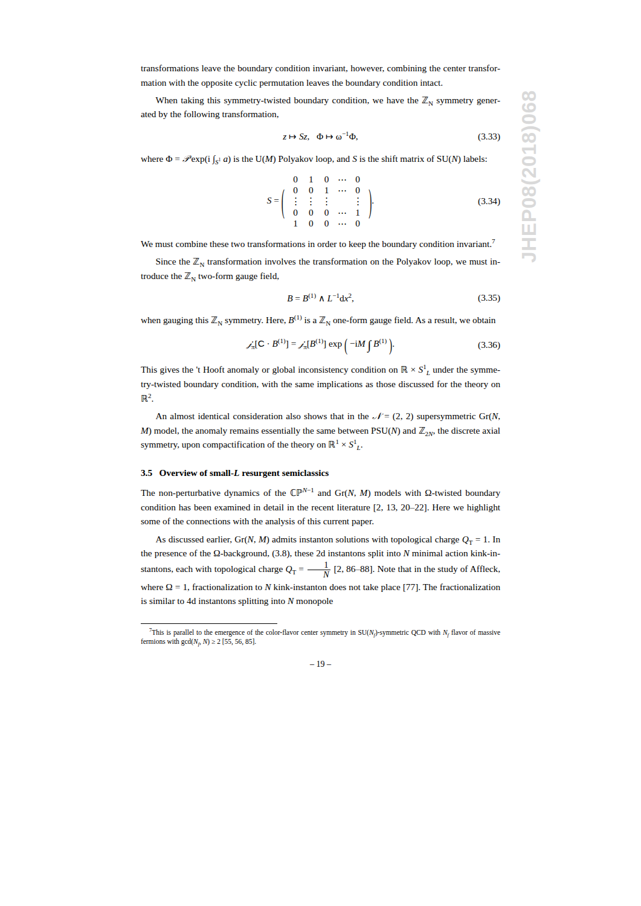JHEP08(2018)068
transformations leave the boundary condition invariant, however, combining the center transformation with the opposite cyclic permutation leaves the boundary condition intact.
When taking this symmetry-twisted boundary condition, we have the ℤN symmetry generated by the following transformation,
z ↦ Sz, Φ ↦ ω−1Φ, (3.33)
where Φ = 𝒫 exp(i ∫S1 a) is the U(M) Polyakov loop, and S is the shift matrix of SU(N) labels:
S = (
| 0 | 1 | 0 | ⋯ | 0 |
| 0 | 0 | 1 | ⋯ | 0 |
| ⋮ | ⋮ | ⋮ | | ⋮ |
| 0 | 0 | 0 | ⋯ | 1 |
| 1 | 0 | 0 | ⋯ | 0 |
). (3.34)
We must combine these two transformations in order to keep the boundary condition invariant.7
Since the ℤN transformation involves the transformation on the Polyakov loop, we must introduce the ℤN two-form gauge field,
B = B(1) ∧ L−1dx2, (3.35)
when gauging this ℤN symmetry. Here, B(1) is a ℤN one-form gauge field. As a result, we obtain
𝒿π[C · B(1)] = 𝒿π[B(1)] exp ( −iM ∫ B(1) ). (3.36)
This gives the 't Hooft anomaly or global inconsistency condition on ℝ × S1L under the symmetry-twisted boundary condition, with the same implications as those discussed for the theory on ℝ2.
An almost identical consideration also shows that in the 𝒩 = (2, 2) supersymmetric Gr(N, M) model, the anomaly remains essentially the same between PSU(N) and ℤ2N, the discrete axial symmetry, upon compactification of the theory on ℝ1 × S1L.
3.5 Overview of small-L resurgent semiclassics
The non-perturbative dynamics of the ℂℙN−1 and Gr(N, M) models with Ω-twisted boundary condition has been examined in detail in the recent literature [2, 13, 20–22]. Here we highlight some of the connections with the analysis of this current paper.
As discussed earlier, Gr(N, M) admits instanton solutions with topological charge QT = 1. In the presence of the Ω-background, (3.8), these 2d instantons split into N minimal action kink-instantons, each with topological charge QT = 1 N [2, 86–88]. Note that in the study of Affleck, where Ω = 1, fractionalization to N kink-instanton does not take place [77]. The fractionalization is similar to 4d instantons splitting into N monopole
7This is parallel to the emergence of the color-flavor center symmetry in SU(Nf)-symmetric QCD with Nf flavor of massive fermions with gcd(Nf, N) ≥ 2 [55, 56, 85].
– 19 –